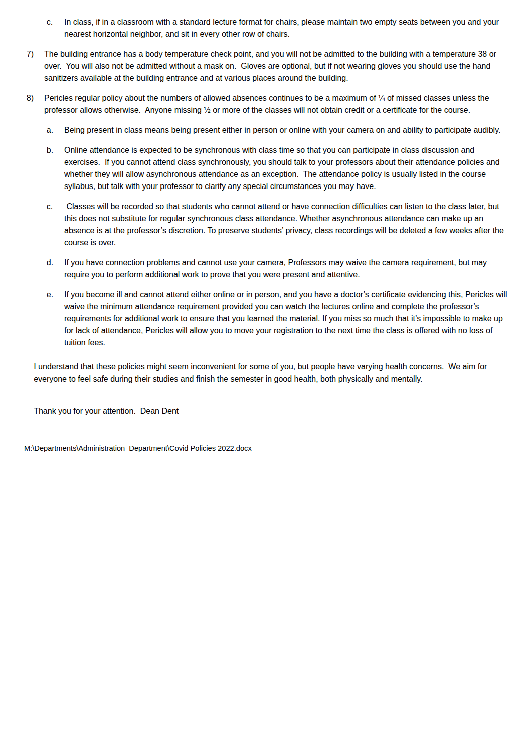c. In class, if in a classroom with a standard lecture format for chairs, please maintain two empty seats between you and your nearest horizontal neighbor, and sit in every other row of chairs.
7) The building entrance has a body temperature check point, and you will not be admitted to the building with a temperature 38 or over. You will also not be admitted without a mask on. Gloves are optional, but if not wearing gloves you should use the hand sanitizers available at the building entrance and at various places around the building.
8) Pericles regular policy about the numbers of allowed absences continues to be a maximum of ¼ of missed classes unless the professor allows otherwise. Anyone missing ½ or more of the classes will not obtain credit or a certificate for the course.
a. Being present in class means being present either in person or online with your camera on and ability to participate audibly.
b. Online attendance is expected to be synchronous with class time so that you can participate in class discussion and exercises. If you cannot attend class synchronously, you should talk to your professors about their attendance policies and whether they will allow asynchronous attendance as an exception. The attendance policy is usually listed in the course syllabus, but talk with your professor to clarify any special circumstances you may have.
c. Classes will be recorded so that students who cannot attend or have connection difficulties can listen to the class later, but this does not substitute for regular synchronous class attendance. Whether asynchronous attendance can make up an absence is at the professor’s discretion. To preserve students’ privacy, class recordings will be deleted a few weeks after the course is over.
d. If you have connection problems and cannot use your camera, Professors may waive the camera requirement, but may require you to perform additional work to prove that you were present and attentive.
e. If you become ill and cannot attend either online or in person, and you have a doctor’s certificate evidencing this, Pericles will waive the minimum attendance requirement provided you can watch the lectures online and complete the professor’s requirements for additional work to ensure that you learned the material. If you miss so much that it’s impossible to make up for lack of attendance, Pericles will allow you to move your registration to the next time the class is offered with no loss of tuition fees.
I understand that these policies might seem inconvenient for some of you, but people have varying health concerns. We aim for everyone to feel safe during their studies and finish the semester in good health, both physically and mentally.
Thank you for your attention. Dean Dent
M:\Departments\Administration_Department\Covid Policies 2022.docx